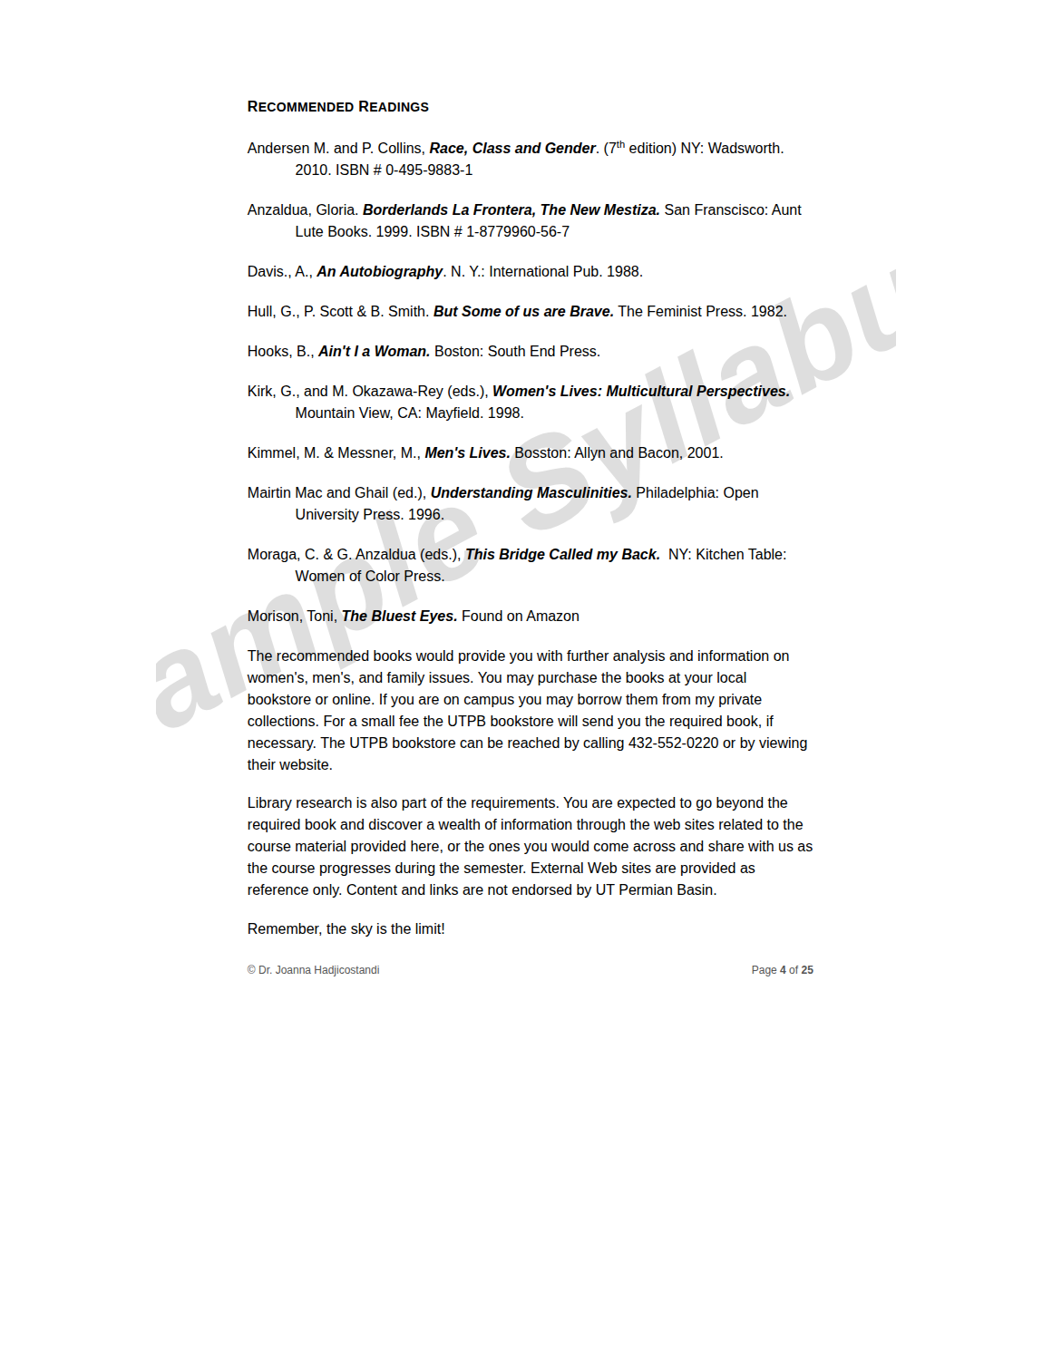Sample Syllabus
RECOMMENDED READINGS
Andersen M. and P. Collins, Race, Class and Gender. (7th edition) NY: Wadsworth. 2010. ISBN # 0-495-9883-1
Anzaldua, Gloria. Borderlands La Frontera, The New Mestiza. San Franscisco: Aunt Lute Books. 1999. ISBN # 1-8779960-56-7
Davis., A., An Autobiography. N. Y.: International Pub. 1988.
Hull, G., P. Scott & B. Smith. But Some of us are Brave. The Feminist Press. 1982.
Hooks, B., Ain't I a Woman. Boston: South End Press.
Kirk, G., and M. Okazawa-Rey (eds.), Women's Lives: Multicultural Perspectives. Mountain View, CA: Mayfield. 1998.
Kimmel, M. & Messner, M., Men's Lives. Bosston: Allyn and Bacon, 2001.
Mairtin Mac and Ghail (ed.), Understanding Masculinities. Philadelphia: Open University Press. 1996.
Moraga, C. & G. Anzaldua (eds.), This Bridge Called my Back. NY: Kitchen Table: Women of Color Press.
Morison, Toni, The Bluest Eyes. Found on Amazon
The recommended books would provide you with further analysis and information on women's, men's, and family issues. You may purchase the books at your local bookstore or online. If you are on campus you may borrow them from my private collections. For a small fee the UTPB bookstore will send you the required book, if necessary. The UTPB bookstore can be reached by calling 432-552-0220 or by viewing their website.
Library research is also part of the requirements. You are expected to go beyond the required book and discover a wealth of information through the web sites related to the course material provided here, or the ones you would come across and share with us as the course progresses during the semester. External Web sites are provided as reference only. Content and links are not endorsed by UT Permian Basin.
Remember, the sky is the limit!
© Dr. Joanna Hadjicostandi
Page 4 of 25